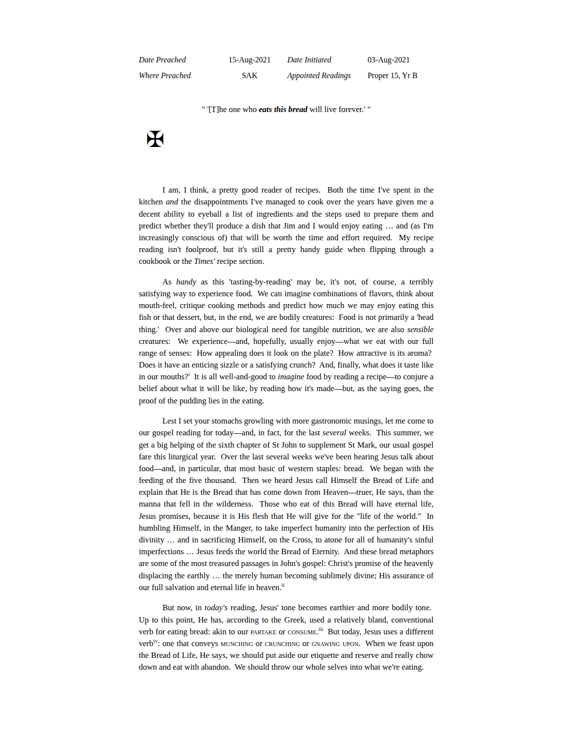| Date Preached | 15-Aug-2021 | Date Initiated | 03-Aug-2021 |
| Where Preached | SAK | Appointed Readings | Proper 15, Yr B |
" '[T]he one who eats this bread will live forever.' "
✠
I am, I think, a pretty good reader of recipes. Both the time I've spent in the kitchen and the disappointments I've managed to cook over the years have given me a decent ability to eyeball a list of ingredients and the steps used to prepare them and predict whether they'll produce a dish that Jim and I would enjoy eating … and (as I'm increasingly conscious of) that will be worth the time and effort required. My recipe reading isn't foolproof, but it's still a pretty handy guide when flipping through a cookbook or the Times' recipe section.
As handy as this 'tasting-by-reading' may be, it's not, of course, a terribly satisfying way to experience food. We can imagine combinations of flavors, think about mouth-feel, critique cooking methods and predict how much we may enjoy eating this fish or that dessert, but, in the end, we are bodily creatures: Food is not primarily a 'head thing.' Over and above our biological need for tangible nutrition, we are also sensible creatures: We experience—and, hopefully, usually enjoy—what we eat with our full range of senses: How appealing does it look on the plate? How attractive is its aroma? Does it have an enticing sizzle or a satisfying crunch? And, finally, what does it taste like in our mouths?i It is all well-and-good to imagine food by reading a recipe—to conjure a belief about what it will be like, by reading how it's made—but, as the saying goes, the proof of the pudding lies in the eating.
Lest I set your stomachs growling with more gastronomic musings, let me come to our gospel reading for today—and, in fact, for the last several weeks. This summer, we get a big helping of the sixth chapter of St John to supplement St Mark, our usual gospel fare this liturgical year. Over the last several weeks we've been hearing Jesus talk about food—and, in particular, that most basic of western staples: bread. We began with the feeding of the five thousand. Then we heard Jesus call Himself the Bread of Life and explain that He is the Bread that has come down from Heaven—truer, He says, than the manna that fell in the wilderness. Those who eat of this Bread will have eternal life, Jesus promises, because it is His flesh that He will give for the "life of the world." In humbling Himself, in the Manger, to take imperfect humanity into the perfection of His divinity … and in sacrificing Himself, on the Cross, to atone for all of humanity's sinful imperfections … Jesus feeds the world the Bread of Eternity. And these bread metaphors are some of the most treasured passages in John's gospel: Christ's promise of the heavenly displacing the earthly … the merely human becoming sublimely divine; His assurance of our full salvation and eternal life in heaven.ii
But now, in today's reading, Jesus' tone becomes earthier and more bodily tone. Up to this point, He has, according to the Greek, used a relatively bland, conventional verb for eating bread: akin to our partake or consume.iii But today, Jesus uses a different verbiv: one that conveys munching or crunching or gnawing upon. When we feast upon the Bread of Life, He says, we should put aside our etiquette and reserve and really chow down and eat with abandon. We should throw our whole selves into what we're eating.